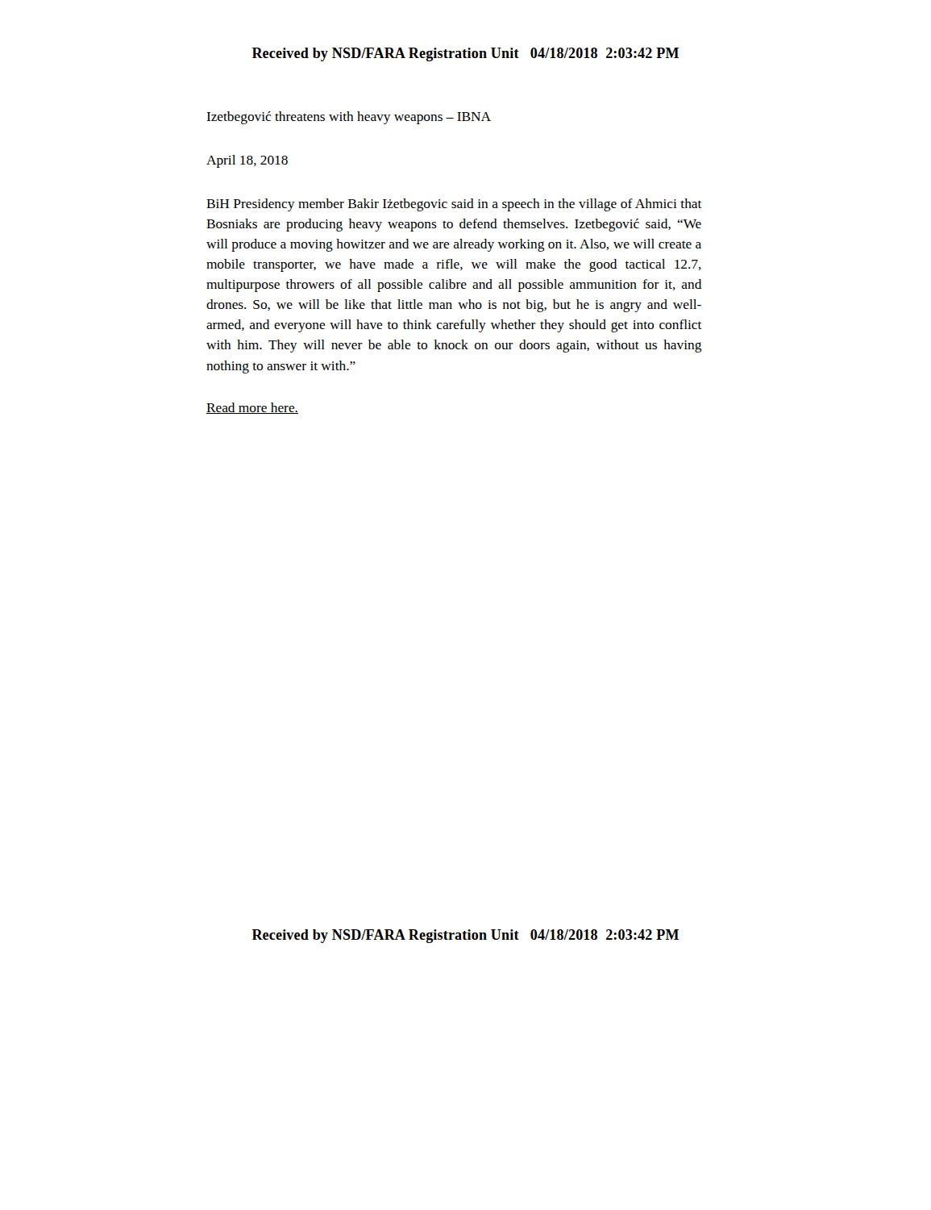Received by NSD/FARA Registration Unit 04/18/2018 2:03:42 PM
Izetbegović threatens with heavy weapons – IBNA
April 18, 2018
BiH Presidency member Bakir Iżetbegovic said in a speech in the village of Ahmici that Bosniaks are producing heavy weapons to defend themselves. Izetbegović said, “We will produce a moving howitzer and we are already working on it. Also, we will create a mobile transporter, we have made a rifle, we will make the good tactical 12.7, multipurpose throwers of all possible calibre and all possible ammunition for it, and drones. So, we will be like that little man who is not big, but he is angry and well-armed, and everyone will have to think carefully whether they should get into conflict with him. They will never be able to knock on our doors again, without us having nothing to answer it with.”
Read more here.
Received by NSD/FARA Registration Unit 04/18/2018 2:03:42 PM